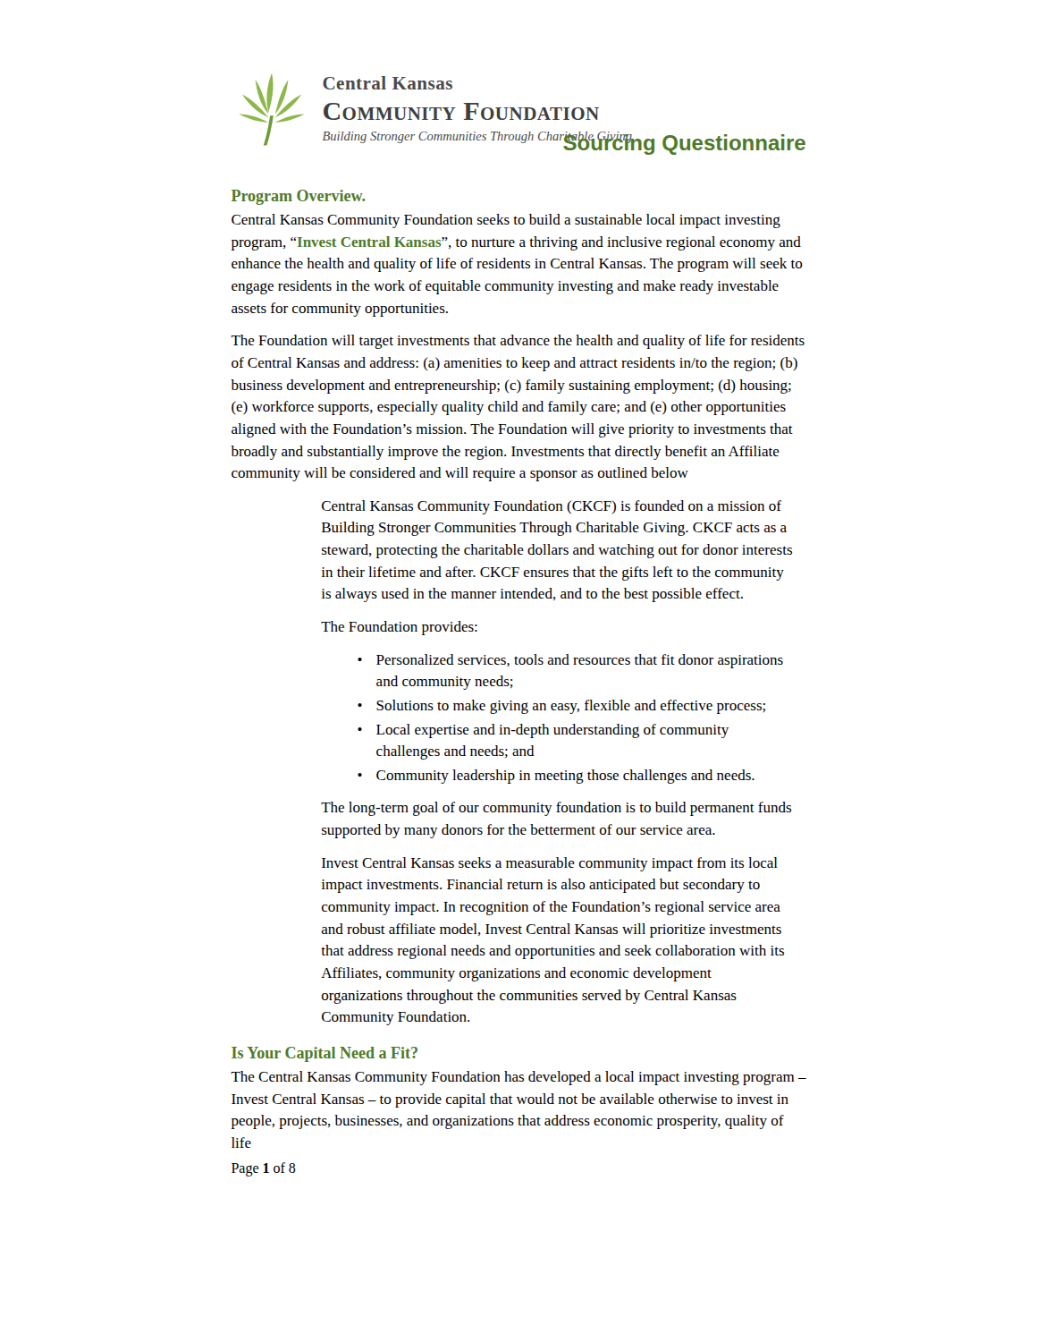Central Kansas
Community Foundation
Building Stronger Communities Through Charitable Giving
Sourcing Questionnaire
Program Overview.
Central Kansas Community Foundation seeks to build a sustainable local impact investing program, “Invest Central Kansas”, to nurture a thriving and inclusive regional economy and enhance the health and quality of life of residents in Central Kansas. The program will seek to engage residents in the work of equitable community investing and make ready investable assets for community opportunities.
The Foundation will target investments that advance the health and quality of life for residents of Central Kansas and address: (a) amenities to keep and attract residents in/to the region; (b) business development and entrepreneurship; (c) family sustaining employment; (d) housing; (e) workforce supports, especially quality child and family care; and (e) other opportunities aligned with the Foundation’s mission. The Foundation will give priority to investments that broadly and substantially improve the region. Investments that directly benefit an Affiliate community will be considered and will require a sponsor as outlined below
Central Kansas Community Foundation (CKCF) is founded on a mission of Building Stronger Communities Through Charitable Giving. CKCF acts as a steward, protecting the charitable dollars and watching out for donor interests in their lifetime and after. CKCF ensures that the gifts left to the community is always used in the manner intended, and to the best possible effect.
The Foundation provides:
Personalized services, tools and resources that fit donor aspirations and community needs;
Solutions to make giving an easy, flexible and effective process;
Local expertise and in-depth understanding of community challenges and needs; and
Community leadership in meeting those challenges and needs.
The long-term goal of our community foundation is to build permanent funds supported by many donors for the betterment of our service area.
Invest Central Kansas seeks a measurable community impact from its local impact investments. Financial return is also anticipated but secondary to community impact. In recognition of the Foundation’s regional service area and robust affiliate model, Invest Central Kansas will prioritize investments that address regional needs and opportunities and seek collaboration with its Affiliates, community organizations and economic development organizations throughout the communities served by Central Kansas Community Foundation.
Is Your Capital Need a Fit?
The Central Kansas Community Foundation has developed a local impact investing program – Invest Central Kansas – to provide capital that would not be available otherwise to invest in people, projects, businesses, and organizations that address economic prosperity, quality of life
Page 1 of 8